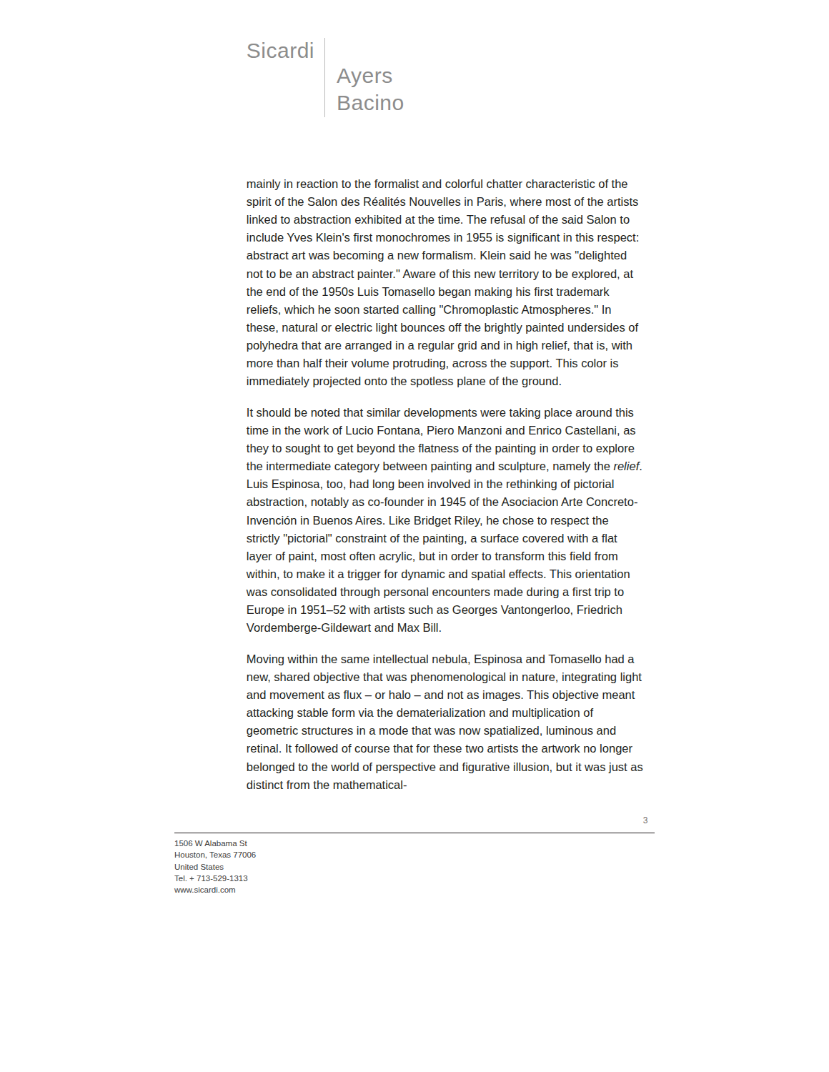Sicardi
Ayers
Bacino
mainly in reaction to the formalist and colorful chatter characteristic of the spirit of the Salon des Réalités Nouvelles in Paris, where most of the artists linked to abstraction exhibited at the time. The refusal of the said Salon to include Yves Klein's first monochromes in 1955 is significant in this respect: abstract art was becoming a new formalism. Klein said he was "delighted not to be an abstract painter." Aware of this new territory to be explored, at the end of the 1950s Luis Tomasello began making his first trademark reliefs, which he soon started calling "Chromoplastic Atmospheres." In these, natural or electric light bounces off the brightly painted undersides of polyhedra that are arranged in a regular grid and in high relief, that is, with more than half their volume protruding, across the support. This color is immediately projected onto the spotless plane of the ground.
It should be noted that similar developments were taking place around this time in the work of Lucio Fontana, Piero Manzoni and Enrico Castellani, as they to sought to get beyond the flatness of the painting in order to explore the intermediate category between painting and sculpture, namely the relief. Luis Espinosa, too, had long been involved in the rethinking of pictorial abstraction, notably as co-founder in 1945 of the Asociacion Arte Concreto-Invención in Buenos Aires. Like Bridget Riley, he chose to respect the strictly "pictorial" constraint of the painting, a surface covered with a flat layer of paint, most often acrylic, but in order to transform this field from within, to make it a trigger for dynamic and spatial effects. This orientation was consolidated through personal encounters made during a first trip to Europe in 1951–52 with artists such as Georges Vantongerloo, Friedrich Vordemberge-Gildewart and Max Bill.
Moving within the same intellectual nebula, Espinosa and Tomasello had a new, shared objective that was phenomenological in nature, integrating light and movement as flux – or halo – and not as images. This objective meant attacking stable form via the dematerialization and multiplication of geometric structures in a mode that was now spatialized, luminous and retinal. It followed of course that for these two artists the artwork no longer belonged to the world of perspective and figurative illusion, but it was just as distinct from the mathematical-
3
1506 W Alabama St
Houston, Texas 77006
United States
Tel. + 713-529-1313
www.sicardi.com